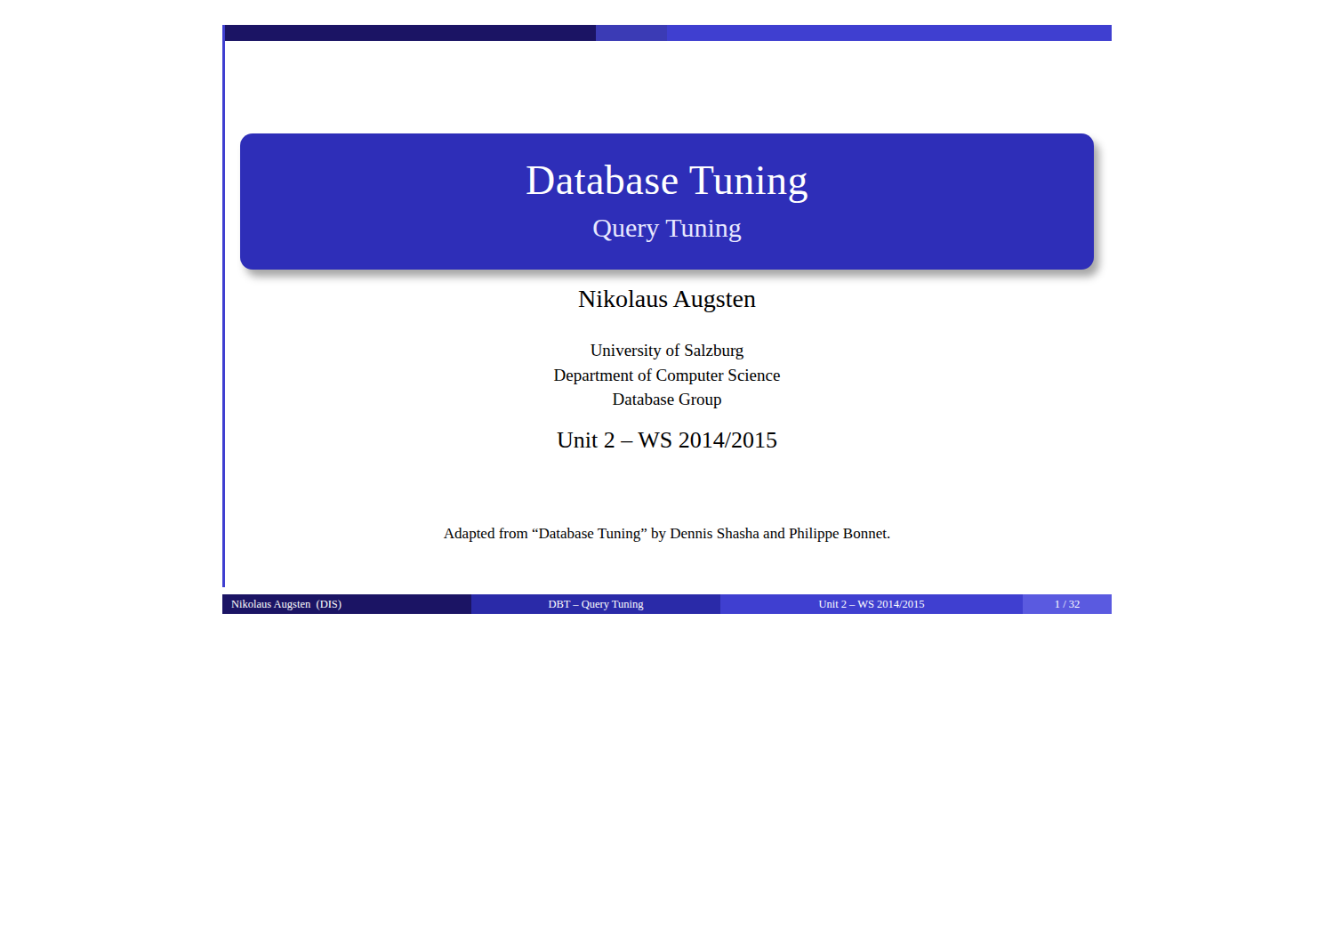Database Tuning
Query Tuning
Nikolaus Augsten
University of Salzburg
Department of Computer Science
Database Group
Unit 2 – WS 2014/2015
Adapted from “Database Tuning” by Dennis Shasha and Philippe Bonnet.
Nikolaus Augsten (DIS)
DBT – Query Tuning
Unit 2 – WS 2014/2015
1 / 32